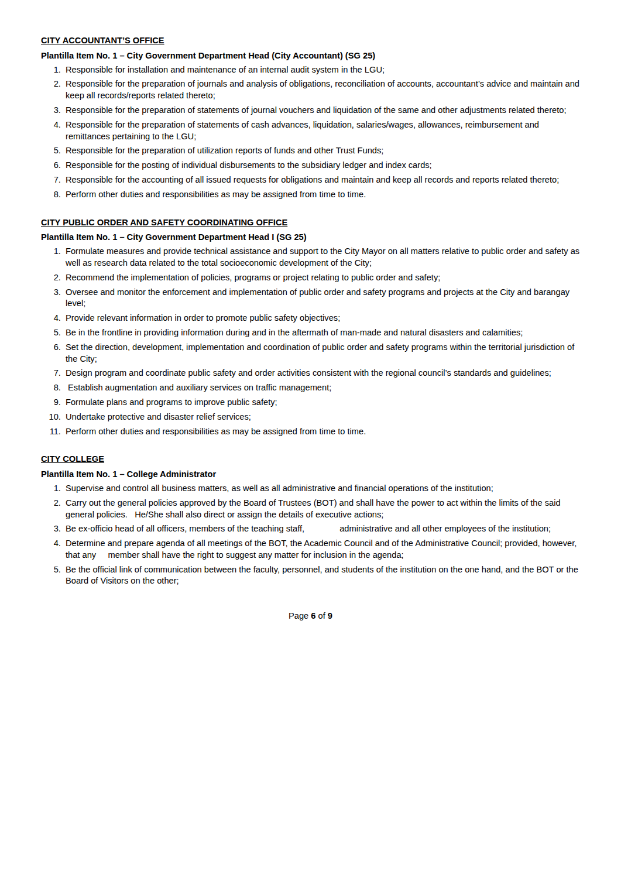CITY ACCOUNTANT’S OFFICE
Plantilla Item No. 1 – City Government Department Head (City Accountant) (SG 25)
Responsible for installation and maintenance of an internal audit system in the LGU;
Responsible for the preparation of journals and analysis of obligations, reconciliation of accounts, accountant’s advice and maintain and keep all records/reports related thereto;
Responsible for the preparation of statements of journal vouchers and liquidation of the same and other adjustments related thereto;
Responsible for the preparation of statements of cash advances, liquidation, salaries/wages, allowances, reimbursement and remittances pertaining to the LGU;
Responsible for the preparation of utilization reports of funds and other Trust Funds;
Responsible for the posting of individual disbursements to the subsidiary ledger and index cards;
Responsible for the accounting of all issued requests for obligations and maintain and keep all records and reports related thereto;
Perform other duties and responsibilities as may be assigned from time to time.
CITY PUBLIC ORDER AND SAFETY COORDINATING OFFICE
Plantilla Item No. 1 – City Government Department Head I (SG 25)
Formulate measures and provide technical assistance and support to the City Mayor on all matters relative to public order and safety as well as research data related to the total socioeconomic development of the City;
Recommend the implementation of policies, programs or project relating to public order and safety;
Oversee and monitor the enforcement and implementation of public order and safety programs and projects at the City and barangay level;
Provide relevant information in order to promote public safety objectives;
Be in the frontline in providing information during and in the aftermath of man-made and natural disasters and calamities;
Set the direction, development, implementation and coordination of public order and safety programs within the territorial jurisdiction of the City;
Design program and coordinate public safety and order activities consistent with the regional council’s standards and guidelines;
Establish augmentation and auxiliary services on traffic management;
Formulate plans and programs to improve public safety;
Undertake protective and disaster relief services;
Perform other duties and responsibilities as may be assigned from time to time.
CITY COLLEGE
Plantilla Item No. 1 – College Administrator
Supervise and control all business matters, as well as all administrative and financial operations of the institution;
Carry out the general policies approved by the Board of Trustees (BOT) and shall have the power to act within the limits of the said general policies. He/She shall also direct or assign the details of executive actions;
Be ex-officio head of all officers, members of the teaching staff, administrative and all other employees of the institution;
Determine and prepare agenda of all meetings of the BOT, the Academic Council and of the Administrative Council; provided, however, that any member shall have the right to suggest any matter for inclusion in the agenda;
Be the official link of communication between the faculty, personnel, and students of the institution on the one hand, and the BOT or the Board of Visitors on the other;
Page 6 of 9